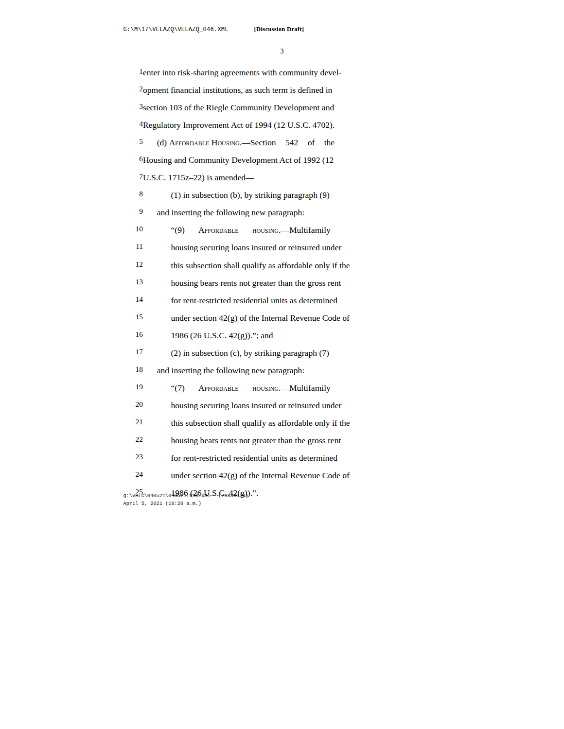G:\M\17\VELAZQ\VELAZQ_046.XML [Discussion Draft]
3
| 1 | enter into risk-sharing agreements with community devel- |
| 2 | opment financial institutions, as such term is defined in |
| 3 | section 103 of the Riegle Community Development and |
| 4 | Regulatory Improvement Act of 1994 (12 U.S.C. 4702). |
| 5 | (d) Affordable Housing. —Section 542 of the |
| 6 | Housing and Community Development Act of 1992 (12 |
| 7 | U.S.C. 1715z–22) is amended— |
| 8 | (1) in subsection (b), by striking paragraph (9) |
| 9 | and inserting the following new paragraph: |
| 10 | “(9) Affordable housing. —Multifamily |
| 11 | housing securing loans insured or reinsured under |
| 12 | this subsection shall qualify as affordable only if the |
| 13 | housing bears rents not greater than the gross rent |
| 14 | for rent-restricted residential units as determined |
| 15 | under section 42(g) of the Internal Revenue Code of |
| 16 | 1986 (26 U.S.C. 42(g)).”; and |
| 17 | (2) in subsection (c), by striking paragraph (7) |
| 18 | and inserting the following new paragraph: |
| 19 | “(7) Affordable housing. —Multifamily |
| 20 | housing securing loans insured or reinsured under |
| 21 | this subsection shall qualify as affordable only if the |
| 22 | housing bears rents not greater than the gross rent |
| 23 | for rent-restricted residential units as determined |
| 24 | under section 42(g) of the Internal Revenue Code of |
| 25 | 1986 (26 U.S.C. 42(g)).”. |
g:\VHLC\040521\040521.018.xml (798399|2)
April 5, 2021 (10:20 a.m.)